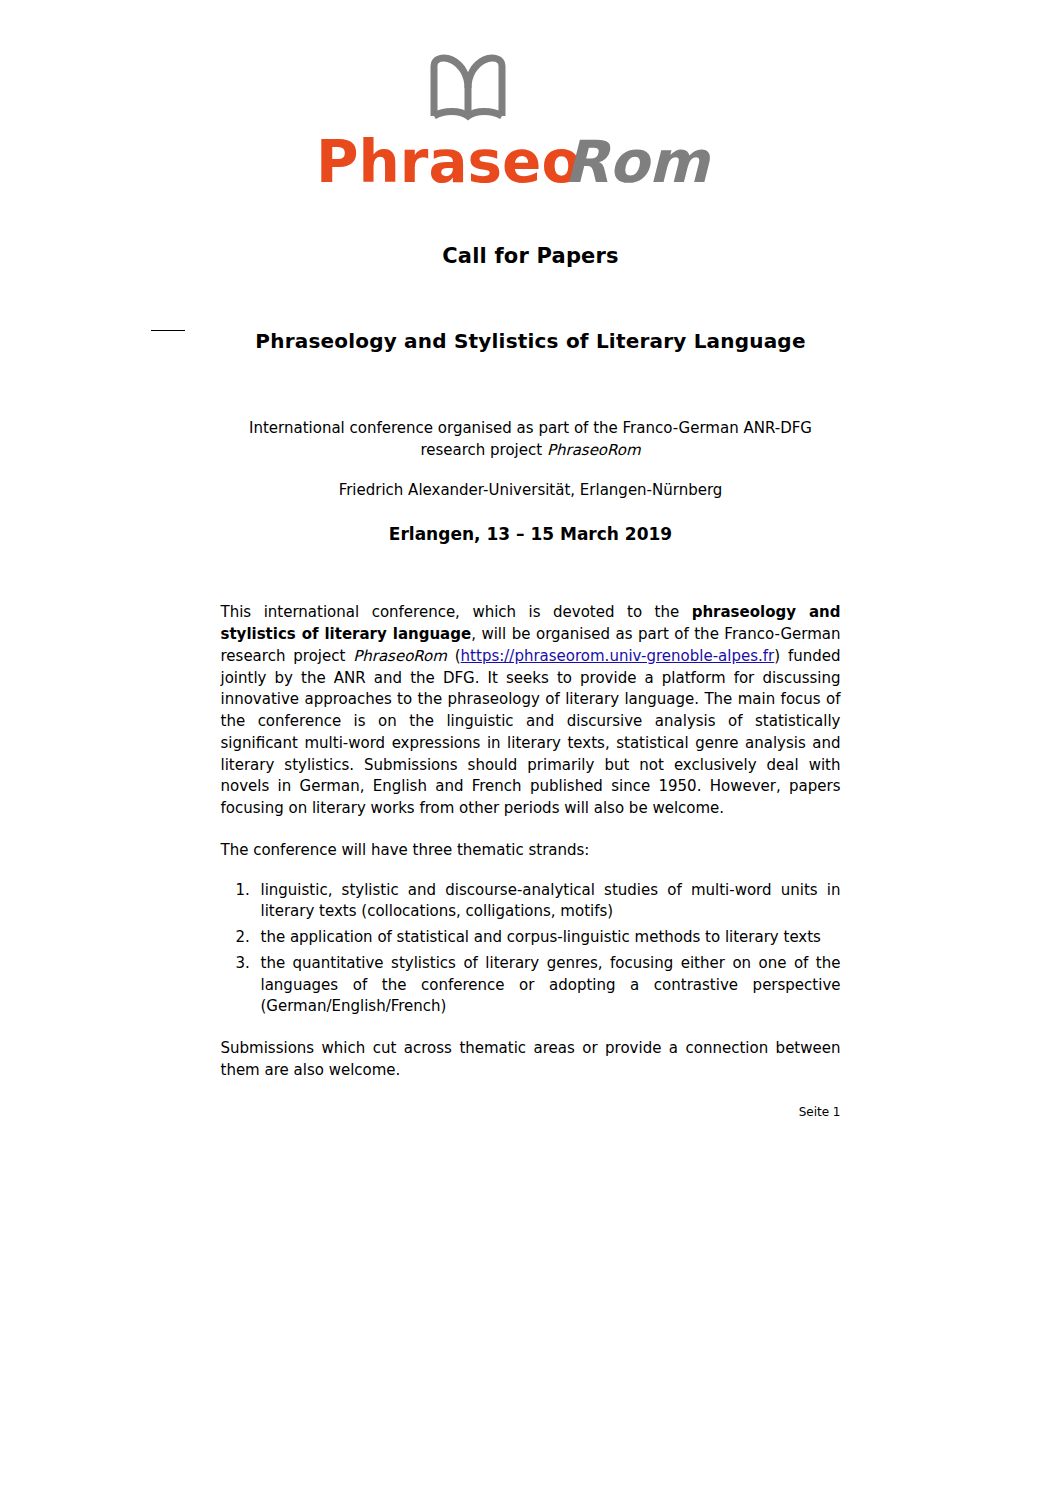Phraseo Rom
Call for Papers
Phraseology and Stylistics of Literary Language
International conference organised as part of the Franco-German ANR-DFG research project PhraseoRom
Friedrich Alexander-Universität, Erlangen-Nürnberg
Erlangen, 13 – 15 March 2019
This international conference, which is devoted to the phraseology and stylistics of literary language, will be organised as part of the Franco-German research project PhraseoRom (https://phraseorom.univ-grenoble-alpes.fr) funded jointly by the ANR and the DFG. It seeks to provide a platform for discussing innovative approaches to the phraseology of literary language. The main focus of the conference is on the linguistic and discursive analysis of statistically significant multi-word expressions in literary texts, statistical genre analysis and literary stylistics. Submissions should primarily but not exclusively deal with novels in German, English and French published since 1950. However, papers focusing on literary works from other periods will also be welcome.
The conference will have three thematic strands:
linguistic, stylistic and discourse-analytical studies of multi-word units in literary texts (collocations, colligations, motifs)
the application of statistical and corpus-linguistic methods to literary texts
the quantitative stylistics of literary genres, focusing either on one of the languages of the conference or adopting a contrastive perspective (German/English/French)
Submissions which cut across thematic areas or provide a connection between them are also welcome.
Seite 1